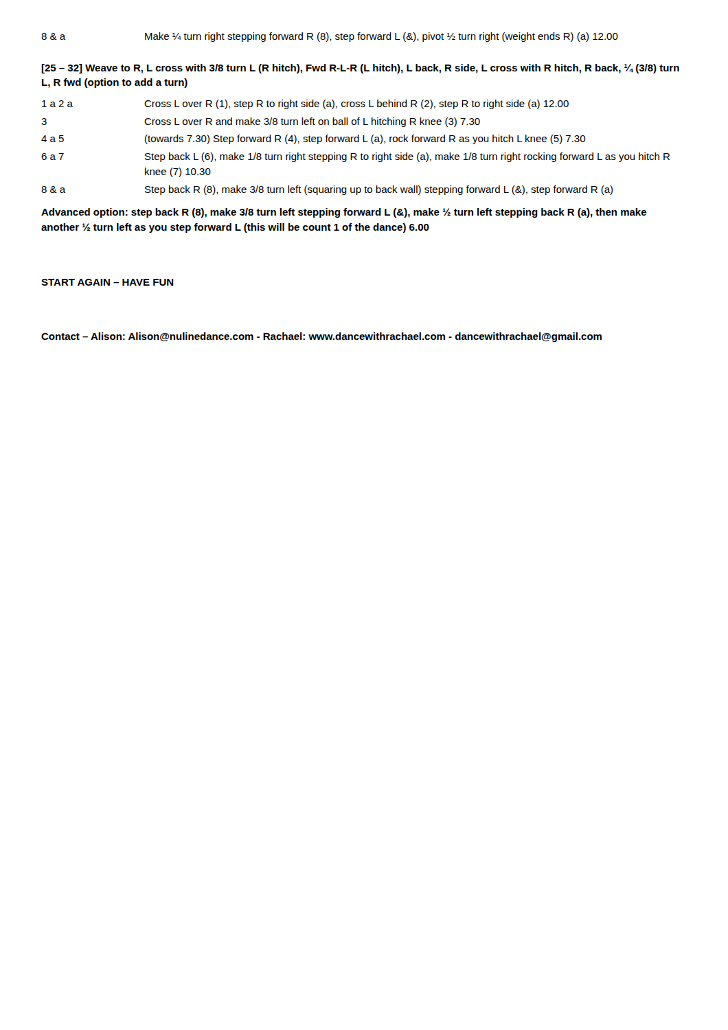| 8 & a | Make ¼ turn right stepping forward R (8), step forward L (&), pivot ½ turn right (weight ends R) (a) 12.00 |
[25 – 32] Weave to R, L cross with 3/8 turn L (R hitch), Fwd R-L-R (L hitch), L back, R side, L cross with R hitch, R back, ¼ (3/8) turn L, R fwd (option to add a turn)
| 1 a 2 a | Cross L over R (1), step R to right side (a), cross L behind R (2), step R to right side (a) 12.00 |
| 3 | Cross L over R and make 3/8 turn left on ball of L hitching R knee (3) 7.30 |
| 4 a 5 | (towards 7.30) Step forward R (4), step forward L (a), rock forward R as you hitch L knee (5) 7.30 |
| 6 a 7 | Step back L (6), make 1/8 turn right stepping R to right side (a), make 1/8 turn right rocking forward L as you hitch R knee (7) 10.30 |
| 8 & a | Step back R (8), make 3/8 turn left (squaring up to back wall) stepping forward L (&), step forward R (a) |
Advanced option: step back R (8), make 3/8 turn left stepping forward L (&), make ½ turn left stepping back R (a), then make another ½ turn left as you step forward L (this will be count 1 of the dance) 6.00
START AGAIN – HAVE FUN
Contact – Alison: Alison@nulinedance.com - Rachael: www.dancewithrachael.com - dancewithrachael@gmail.com